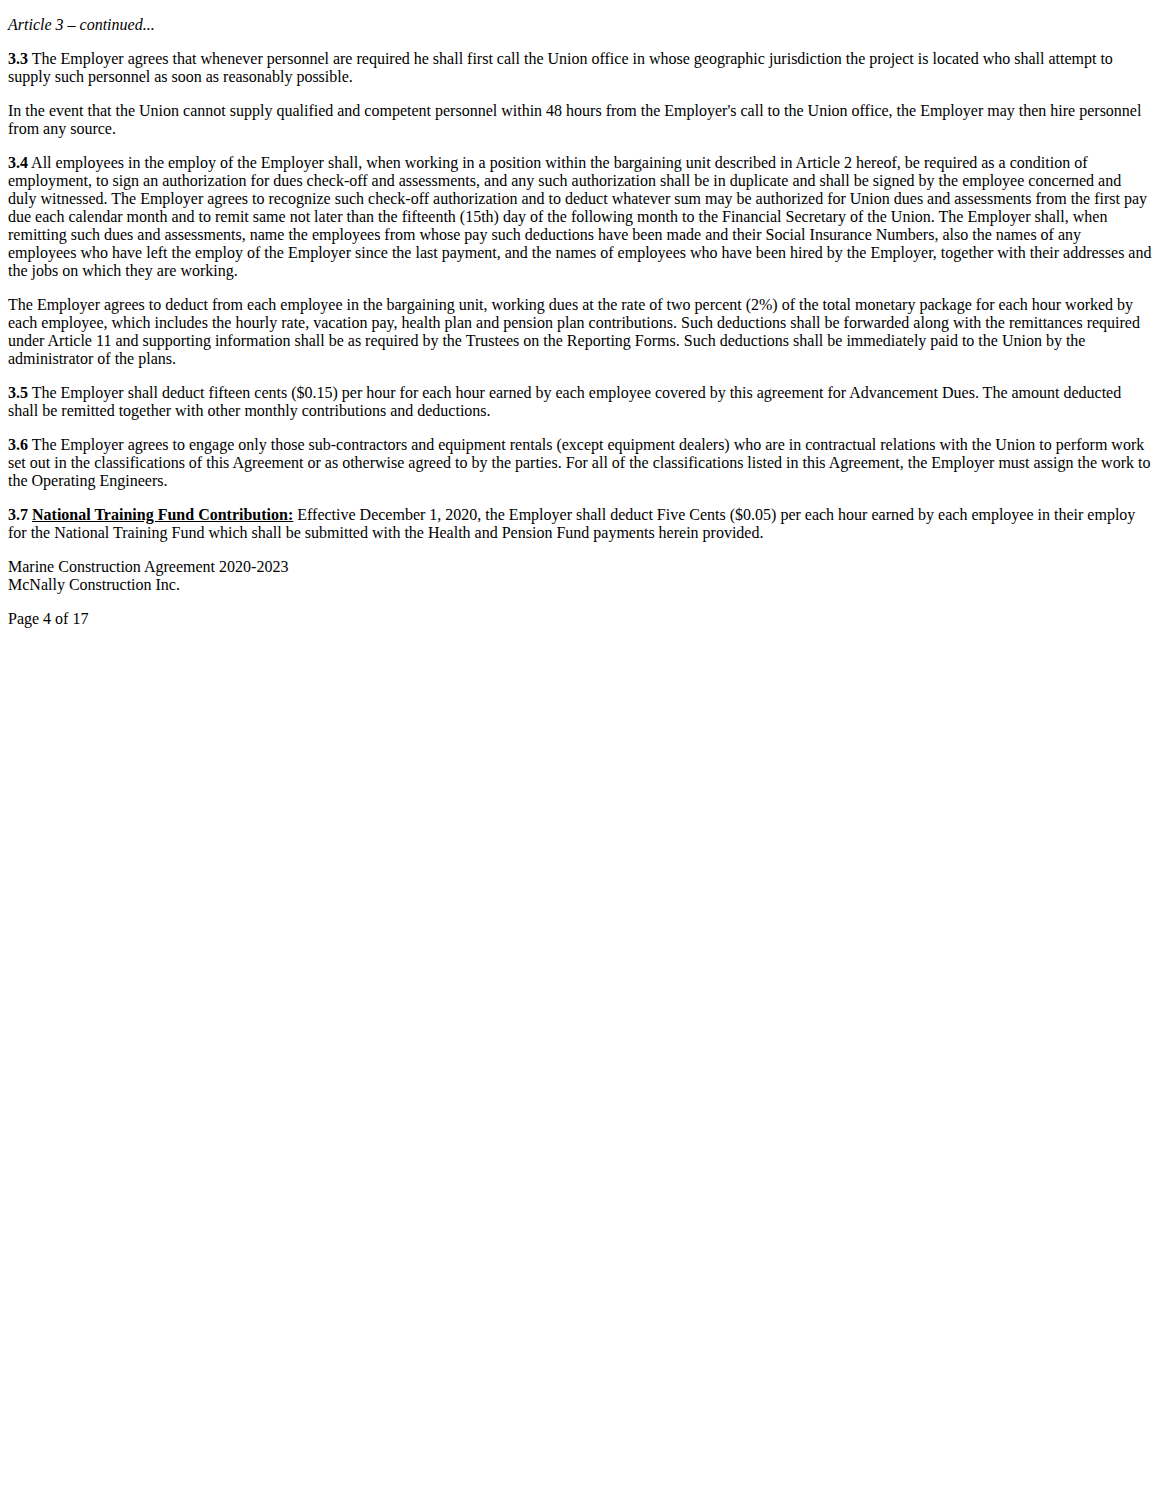Article 3 – continued...
3.3 The Employer agrees that whenever personnel are required he shall first call the Union office in whose geographic jurisdiction the project is located who shall attempt to supply such personnel as soon as reasonably possible.
In the event that the Union cannot supply qualified and competent personnel within 48 hours from the Employer's call to the Union office, the Employer may then hire personnel from any source.
3.4 All employees in the employ of the Employer shall, when working in a position within the bargaining unit described in Article 2 hereof, be required as a condition of employment, to sign an authorization for dues check-off and assessments, and any such authorization shall be in duplicate and shall be signed by the employee concerned and duly witnessed. The Employer agrees to recognize such check-off authorization and to deduct whatever sum may be authorized for Union dues and assessments from the first pay due each calendar month and to remit same not later than the fifteenth (15th) day of the following month to the Financial Secretary of the Union. The Employer shall, when remitting such dues and assessments, name the employees from whose pay such deductions have been made and their Social Insurance Numbers, also the names of any employees who have left the employ of the Employer since the last payment, and the names of employees who have been hired by the Employer, together with their addresses and the jobs on which they are working.
The Employer agrees to deduct from each employee in the bargaining unit, working dues at the rate of two percent (2%) of the total monetary package for each hour worked by each employee, which includes the hourly rate, vacation pay, health plan and pension plan contributions. Such deductions shall be forwarded along with the remittances required under Article 11 and supporting information shall be as required by the Trustees on the Reporting Forms. Such deductions shall be immediately paid to the Union by the administrator of the plans.
3.5 The Employer shall deduct fifteen cents ($0.15) per hour for each hour earned by each employee covered by this agreement for Advancement Dues. The amount deducted shall be remitted together with other monthly contributions and deductions.
3.6 The Employer agrees to engage only those sub-contractors and equipment rentals (except equipment dealers) who are in contractual relations with the Union to perform work set out in the classifications of this Agreement or as otherwise agreed to by the parties. For all of the classifications listed in this Agreement, the Employer must assign the work to the Operating Engineers.
3.7 National Training Fund Contribution: Effective December 1, 2020, the Employer shall deduct Five Cents ($0.05) per each hour earned by each employee in their employ for the National Training Fund which shall be submitted with the Health and Pension Fund payments herein provided.
Marine Construction Agreement 2020-2023
McNally Construction Inc.
Page 4 of 17